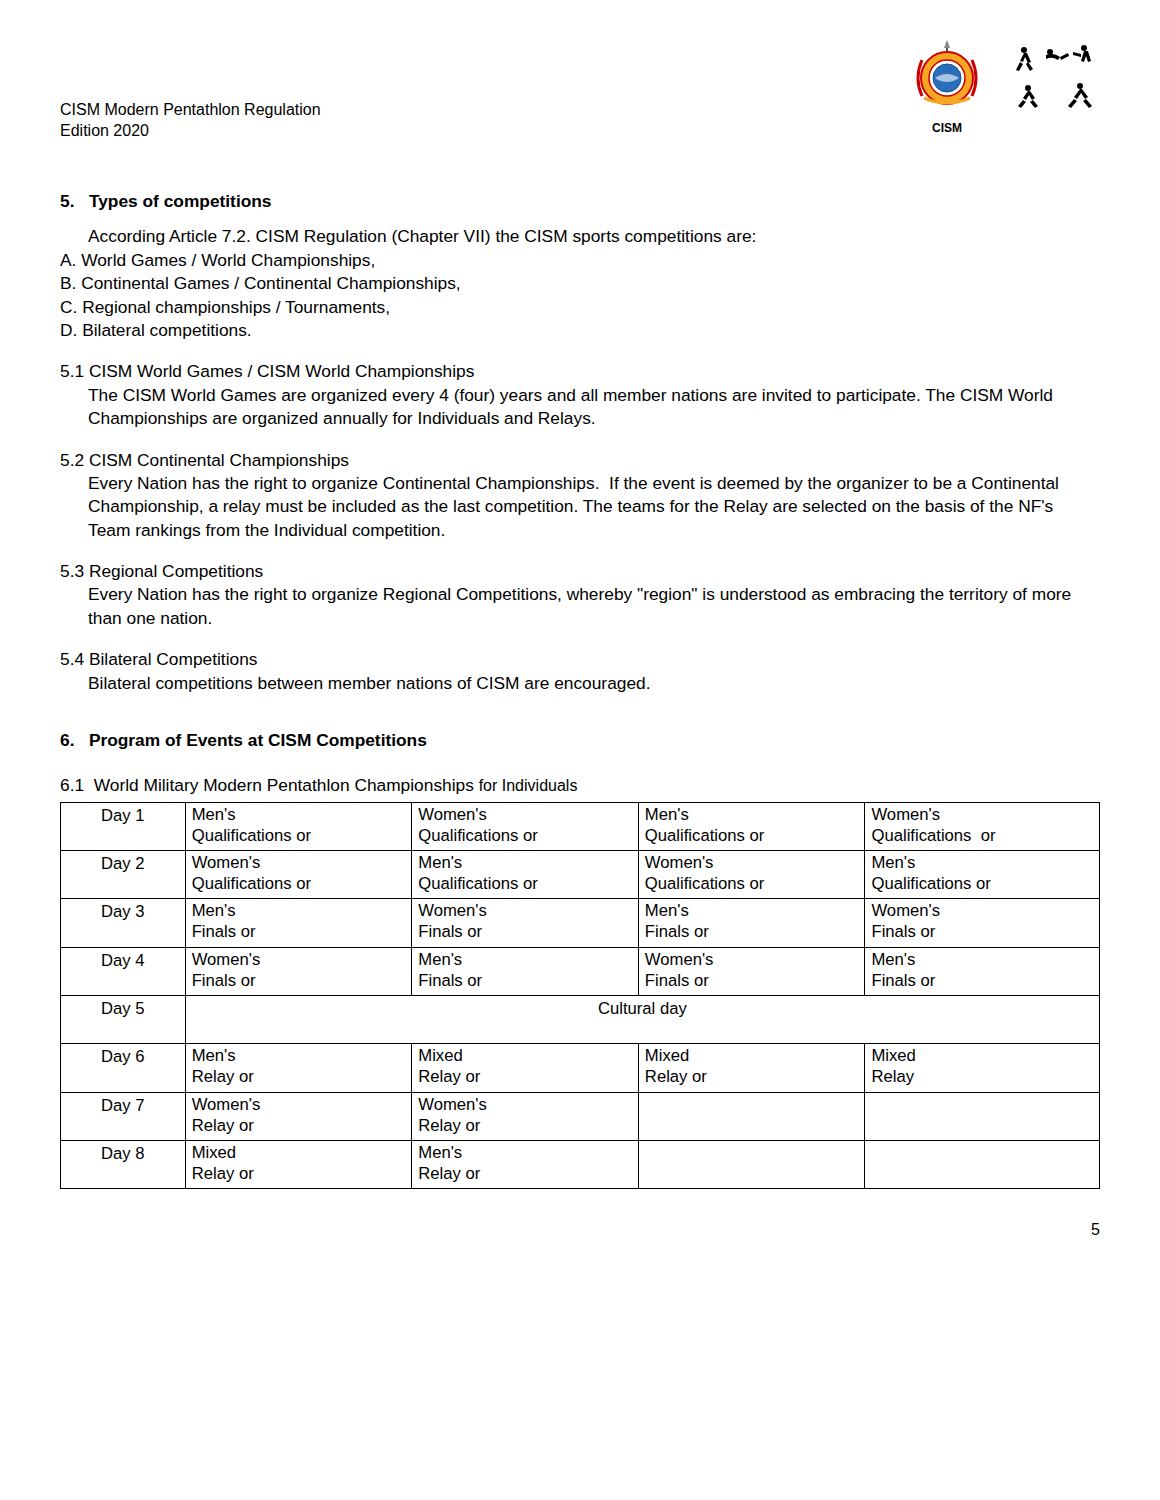CISM
CISM Modern Pentathlon Regulation
Edition 2020
5. Types of competitions
According Article 7.2. CISM Regulation (Chapter VII) the CISM sports competitions are:
A. World Games / World Championships,
B. Continental Games / Continental Championships,
C. Regional championships / Tournaments,
D. Bilateral competitions.
5.1 CISM World Games / CISM World Championships
The CISM World Games are organized every 4 (four) years and all member nations are invited to participate. The CISM World Championships are organized annually for Individuals and Relays.
5.2 CISM Continental Championships
Every Nation has the right to organize Continental Championships. If the event is deemed by the organizer to be a Continental Championship, a relay must be included as the last competition. The teams for the Relay are selected on the basis of the NF's Team rankings from the Individual competition.
5.3 Regional Competitions
Every Nation has the right to organize Regional Competitions, whereby "region" is understood as embracing the territory of more than one nation.
5.4 Bilateral Competitions
Bilateral competitions between member nations of CISM are encouraged.
6. Program of Events at CISM Competitions
6.1 World Military Modern Pentathlon Championships for Individuals
| Day 1 | Men's Qualifications or | Women's Qualifications or | Men's Qualifications or | Women's Qualifications or |
| Day 2 | Women's Qualifications or | Men's Qualifications or | Women's Qualifications or | Men's Qualifications or |
| Day 3 | Men's Finals or | Women's Finals or | Men's Finals or | Women's Finals or |
| Day 4 | Women's Finals or | Men's Finals or | Women's Finals or | Men's Finals or |
| Day 5 | Cultural day |
| Day 6 | Men's Relay or | Mixed Relay or | Mixed Relay or | Mixed Relay |
| Day 7 | Women's Relay or | Women's Relay or | | |
| Day 8 | Mixed Relay or | Men's Relay or | | |
5